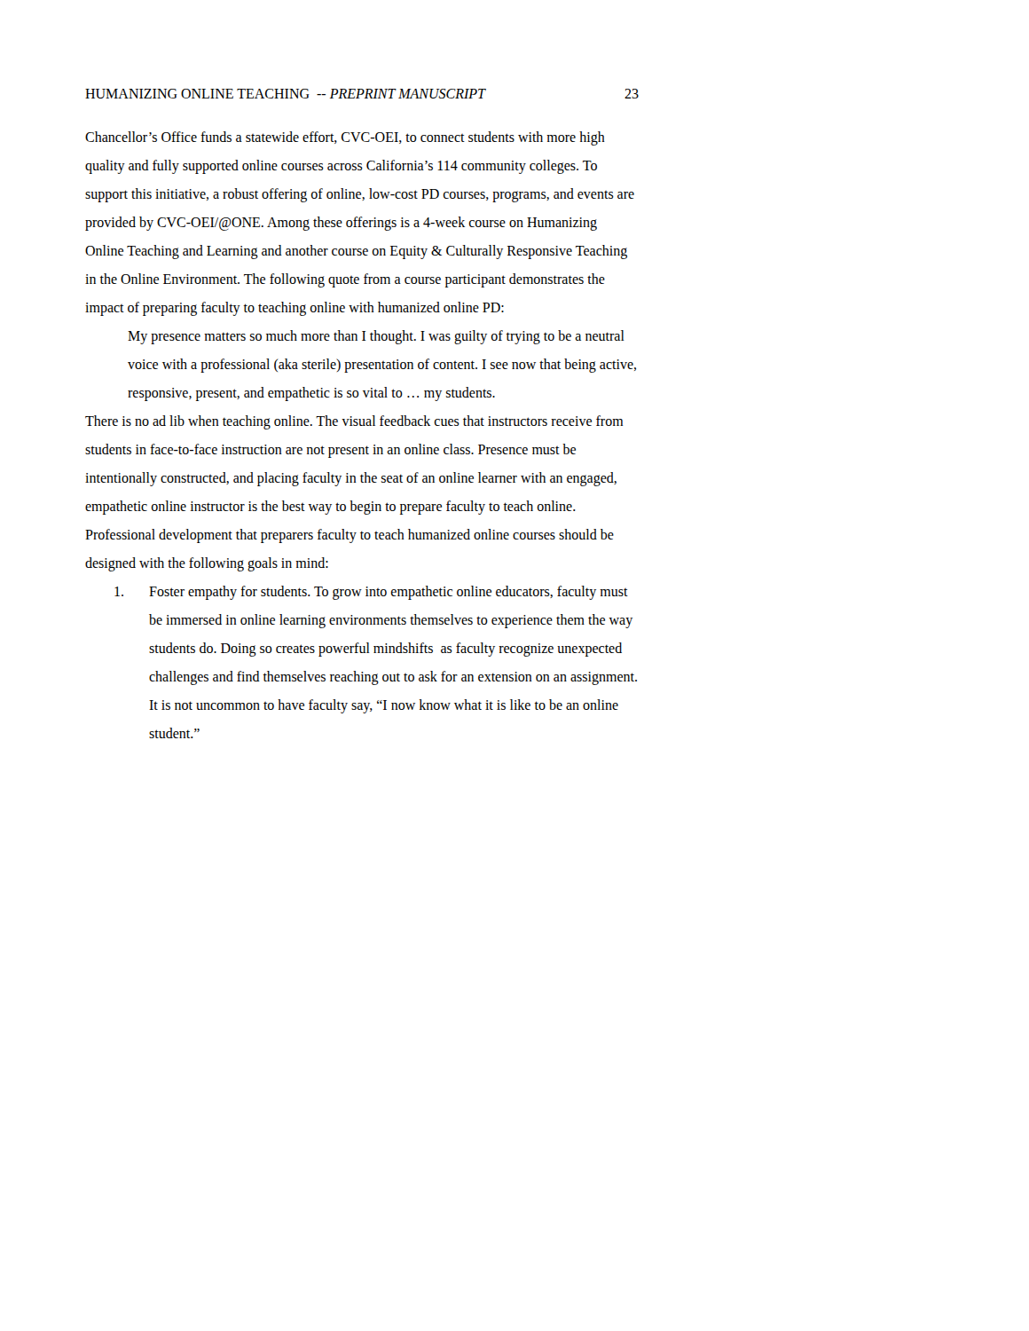Humanizing Online Teaching -- Preprint Manuscript 23
Chancellor’s Office funds a statewide effort, CVC-OEI, to connect students with more high quality and fully supported online courses across California’s 114 community colleges. To support this initiative, a robust offering of online, low-cost PD courses, programs, and events are provided by CVC-OEI/@ONE. Among these offerings is a 4-week course on Humanizing Online Teaching and Learning and another course on Equity & Culturally Responsive Teaching in the Online Environment. The following quote from a course participant demonstrates the impact of preparing faculty to teaching online with humanized online PD:
My presence matters so much more than I thought. I was guilty of trying to be a neutral voice with a professional (aka sterile) presentation of content. I see now that being active, responsive, present, and empathetic is so vital to … my students.
There is no ad lib when teaching online. The visual feedback cues that instructors receive from students in face-to-face instruction are not present in an online class. Presence must be intentionally constructed, and placing faculty in the seat of an online learner with an engaged, empathetic online instructor is the best way to begin to prepare faculty to teach online. Professional development that preparers faculty to teach humanized online courses should be designed with the following goals in mind:
Foster empathy for students. To grow into empathetic online educators, faculty must be immersed in online learning environments themselves to experience them the way students do. Doing so creates powerful mindshifts as faculty recognize unexpected challenges and find themselves reaching out to ask for an extension on an assignment. It is not uncommon to have faculty say, “I now know what it is like to be an online student.”